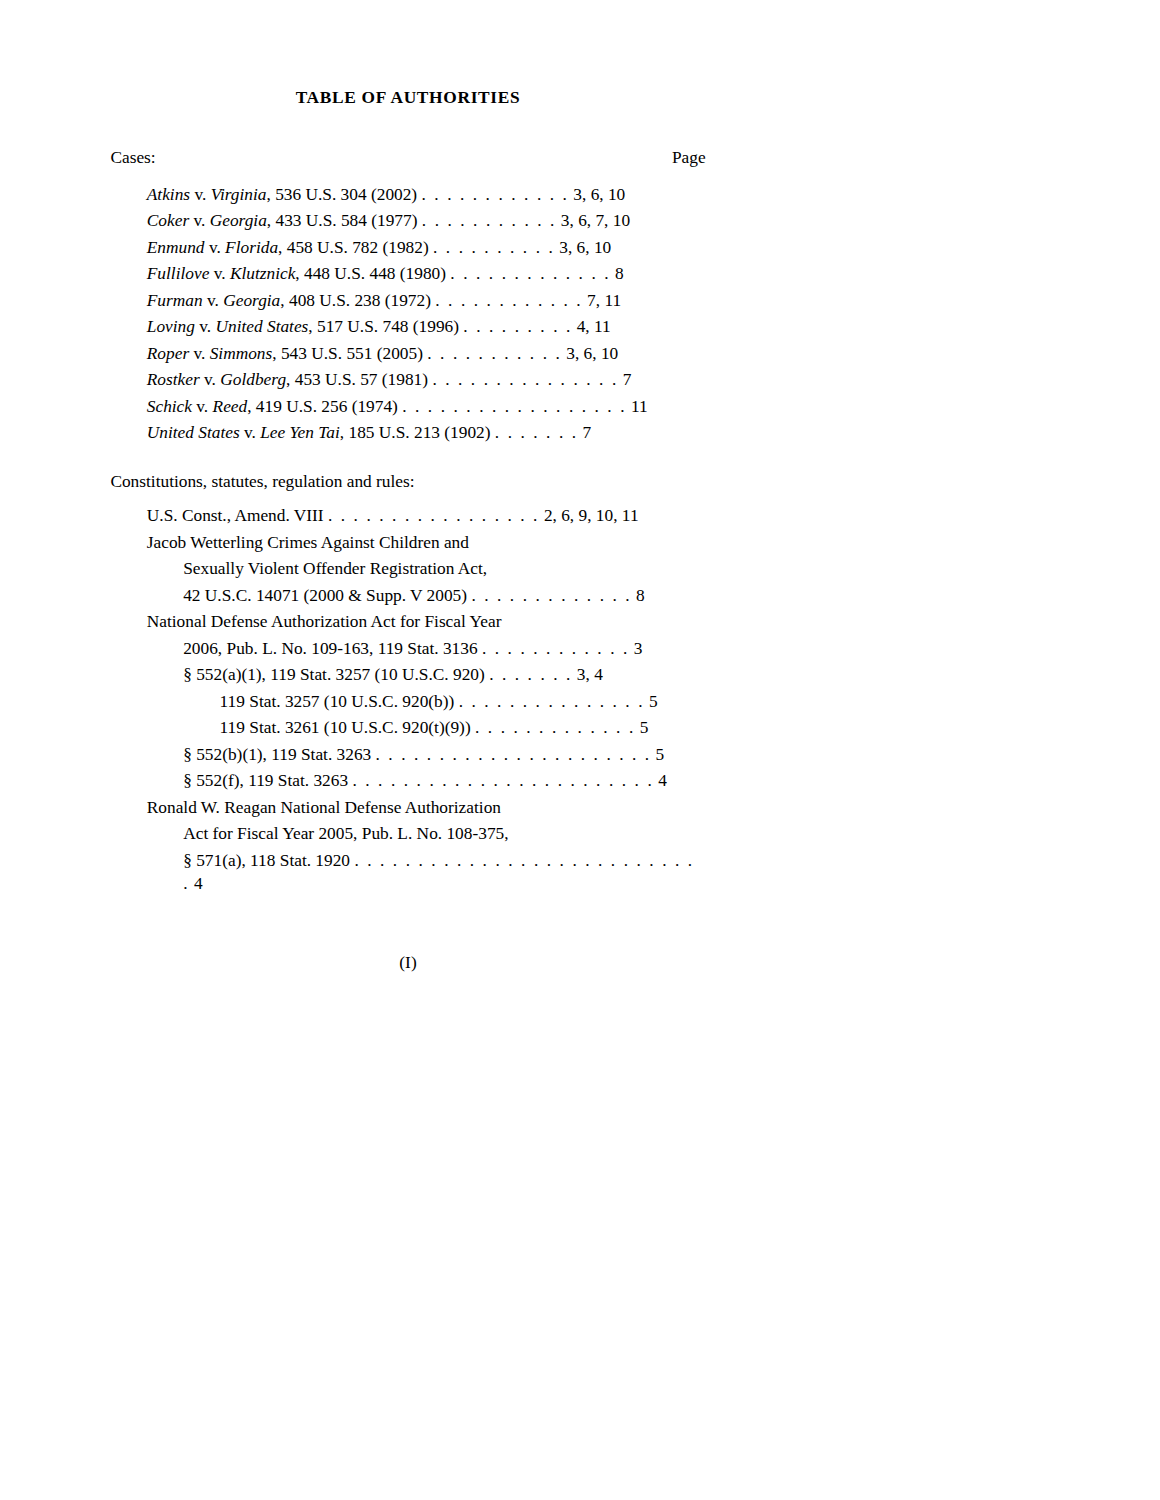TABLE OF AUTHORITIES
Cases: Page
Atkins v. Virginia, 536 U.S. 304 (2002) . . . . . . . . . . . . 3, 6, 10
Coker v. Georgia, 433 U.S. 584 (1977) . . . . . . . . . . . 3, 6, 7, 10
Enmund v. Florida, 458 U.S. 782 (1982) . . . . . . . . . . 3, 6, 10
Fullilove v. Klutznick, 448 U.S. 448 (1980) . . . . . . . . . . . . . 8
Furman v. Georgia, 408 U.S. 238 (1972) . . . . . . . . . . . . 7, 11
Loving v. United States, 517 U.S. 748 (1996) . . . . . . . . . 4, 11
Roper v. Simmons, 543 U.S. 551 (2005) . . . . . . . . . . . 3, 6, 10
Rostker v. Goldberg, 453 U.S. 57 (1981) . . . . . . . . . . . . . . . 7
Schick v. Reed, 419 U.S. 256 (1974) . . . . . . . . . . . . . . . . . . 11
United States v. Lee Yen Tai, 185 U.S. 213 (1902) . . . . . . . 7
Constitutions, statutes, regulation and rules:
U.S. Const., Amend. VIII . . . . . . . . . . . . . . . . . 2, 6, 9, 10, 11
Jacob Wetterling Crimes Against Children and
Sexually Violent Offender Registration Act,
42 U.S.C. 14071 (2000 & Supp. V 2005) . . . . . . . . . . . . . 8
National Defense Authorization Act for Fiscal Year
2006, Pub. L. No. 109-163, 119 Stat. 3136 . . . . . . . . . . . . 3
§ 552(a)(1), 119 Stat. 3257 (10 U.S.C. 920) . . . . . . . 3, 4
119 Stat. 3257 (10 U.S.C. 920(b)) . . . . . . . . . . . . . . . 5
119 Stat. 3261 (10 U.S.C. 920(t)(9)) . . . . . . . . . . . . . 5
§ 552(b)(1), 119 Stat. 3263 . . . . . . . . . . . . . . . . . . . . . . 5
§ 552(f), 119 Stat. 3263 . . . . . . . . . . . . . . . . . . . . . . . . 4
Ronald W. Reagan National Defense Authorization
Act for Fiscal Year 2005, Pub. L. No. 108-375,
§ 571(a), 118 Stat. 1920 . . . . . . . . . . . . . . . . . . . . . . . . . . . . 4
(I)